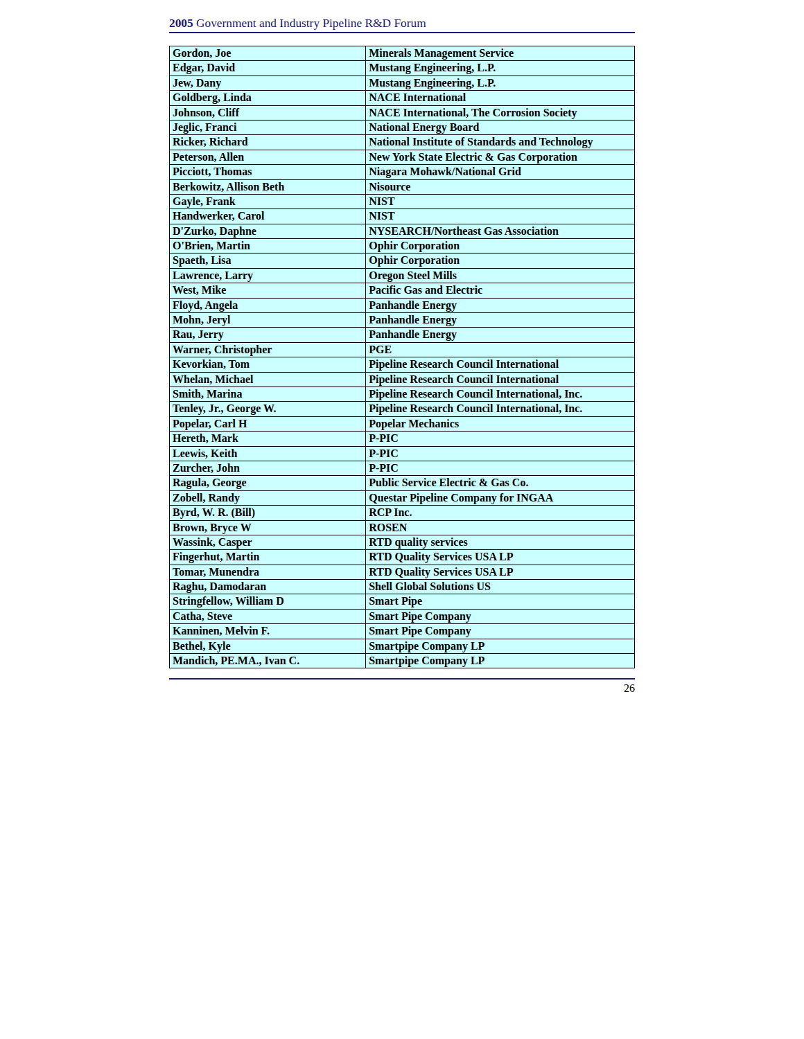2005 Government and Industry Pipeline R&D Forum
| Gordon, Joe | Minerals Management Service |
| Edgar, David | Mustang Engineering, L.P. |
| Jew, Dany | Mustang Engineering, L.P. |
| Goldberg, Linda | NACE International |
| Johnson, Cliff | NACE International, The Corrosion Society |
| Jeglic, Franci | National Energy Board |
| Ricker, Richard | National Institute of Standards and Technology |
| Peterson, Allen | New York State Electric & Gas Corporation |
| Picciott, Thomas | Niagara Mohawk/National Grid |
| Berkowitz, Allison Beth | Nisource |
| Gayle, Frank | NIST |
| Handwerker, Carol | NIST |
| D'Zurko, Daphne | NYSEARCH/Northeast Gas Association |
| O'Brien, Martin | Ophir Corporation |
| Spaeth, Lisa | Ophir Corporation |
| Lawrence, Larry | Oregon Steel Mills |
| West, Mike | Pacific Gas and Electric |
| Floyd, Angela | Panhandle Energy |
| Mohn, Jeryl | Panhandle Energy |
| Rau, Jerry | Panhandle Energy |
| Warner, Christopher | PGE |
| Kevorkian, Tom | Pipeline Research Council International |
| Whelan, Michael | Pipeline Research Council International |
| Smith, Marina | Pipeline Research Council International, Inc. |
| Tenley, Jr., George W. | Pipeline Research Council International, Inc. |
| Popelar, Carl H | Popelar Mechanics |
| Hereth, Mark | P-PIC |
| Leewis, Keith | P-PIC |
| Zurcher, John | P-PIC |
| Ragula, George | Public Service Electric & Gas Co. |
| Zobell, Randy | Questar Pipeline Company for INGAA |
| Byrd, W. R. (Bill) | RCP Inc. |
| Brown, Bryce W | ROSEN |
| Wassink, Casper | RTD quality services |
| Fingerhut, Martin | RTD Quality Services USA LP |
| Tomar, Munendra | RTD Quality Services USA LP |
| Raghu, Damodaran | Shell Global Solutions US |
| Stringfellow, William D | Smart Pipe |
| Catha, Steve | Smart Pipe Company |
| Kanninen, Melvin F. | Smart Pipe Company |
| Bethel, Kyle | Smartpipe Company LP |
| Mandich, PE.MA., Ivan C. | Smartpipe Company LP |
26